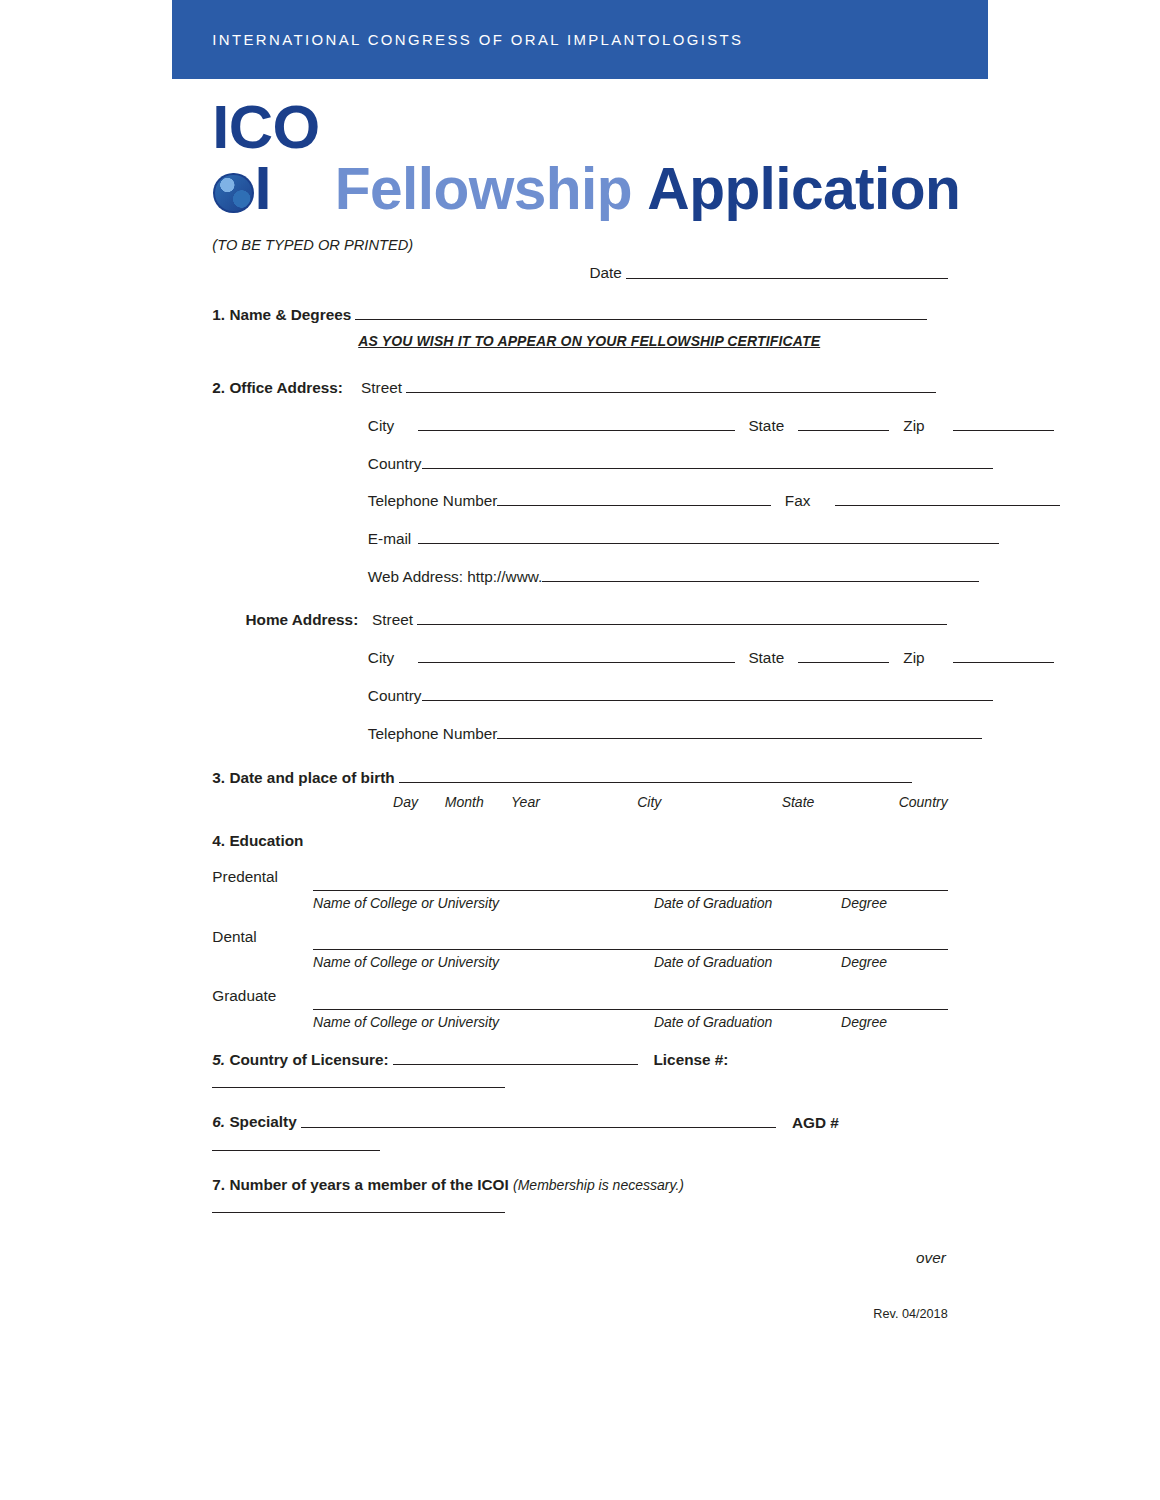International Congress of Oral Implantologists
ICO I Fellowship Application
(TO BE TYPED OR PRINTED)
Date
1. Name & Degrees AS YOU WISH IT TO APPEAR ON YOUR FELLOWSHIP CERTIFICATE
2. Office Address: Street
City State Zip
Country
Telephone Number Fax
E-mail
Web Address: http://www.
Home Address: Street
City State Zip
Country
Telephone Number
3. Date and place of birth
| | Day | Month | Year | City | State | Country |
4. Education
Predental
Name of College or University Date of Graduation Degree
Dental
Name of College or University Date of Graduation Degree
Graduate
Name of College or University Date of Graduation Degree
5. Country of Licensure: License #:
6. Specialty AGD #
7. Number of years a member of the ICOI (Membership is necessary.)
over
Rev. 04/2018